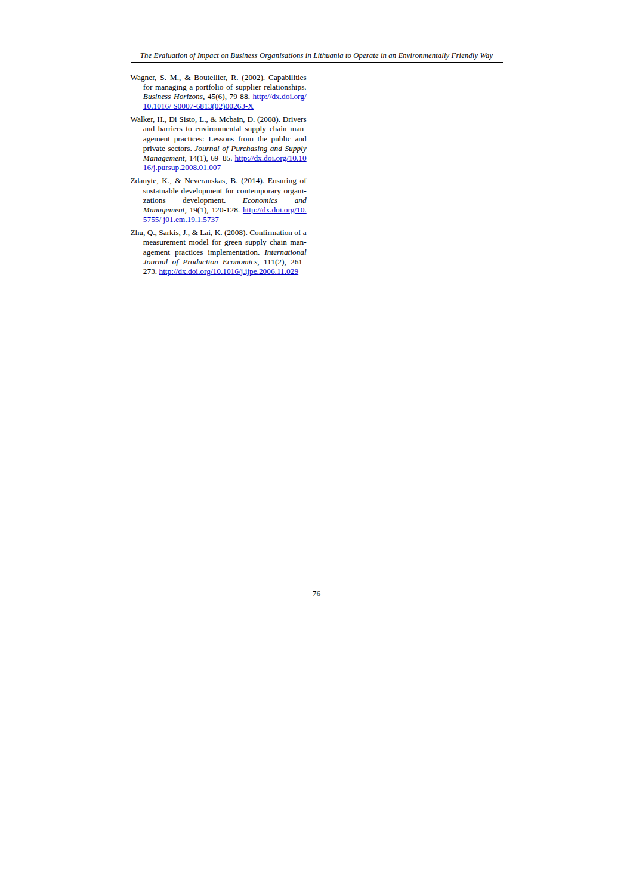The Evaluation of Impact on Business Organisations in Lithuania to Operate in an Environmentally Friendly Way
Wagner, S. M., & Boutellier, R. (2002). Capabilities for managing a portfolio of supplier relationships. Business Horizons, 45(6), 79-88. http://dx.doi.org/10.1016/ S0007-6813(02)00263-X
Walker, H., Di Sisto, L., & Mcbain, D. (2008). Drivers and barriers to environmental supply chain management practices: Lessons from the public and private sectors. Journal of Purchasing and Supply Management, 14(1), 69–85. http://dx.doi.org/10.1016/j.pursup.2008.01.007
Zdanyte, K., & Neverauskas, B. (2014). Ensuring of sustainable development for contemporary organizations development. Economics and Management, 19(1), 120-128. http://dx.doi.org/10.5755/ j01.em.19.1.5737
Zhu, Q., Sarkis, J., & Lai, K. (2008). Confirmation of a measurement model for green supply chain management practices implementation. International Journal of Production Economics, 111(2), 261–273. http://dx.doi.org/10.1016/j.ijpe.2006.11.029
76